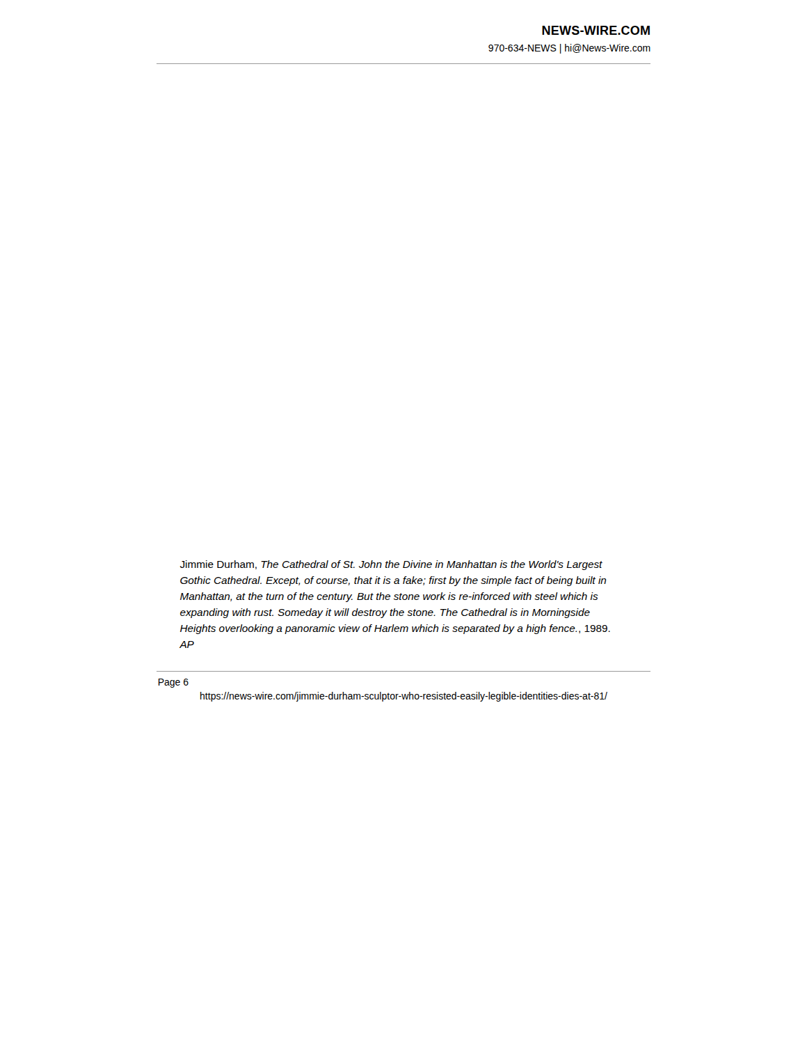NEWS-WIRE.COM
970-634-NEWS | hi@News-Wire.com
Jimmie Durham, The Cathedral of St. John the Divine in Manhattan is the World's Largest Gothic Cathedral. Except, of course, that it is a fake; first by the simple fact of being built in Manhattan, at the turn of the century. But the stone work is re-inforced with steel which is expanding with rust. Someday it will destroy the stone. The Cathedral is in Morningside Heights overlooking a panoramic view of Harlem which is separated by a high fence., 1989. AP
Page 6
https://news-wire.com/jimmie-durham-sculptor-who-resisted-easily-legible-identities-dies-at-81/